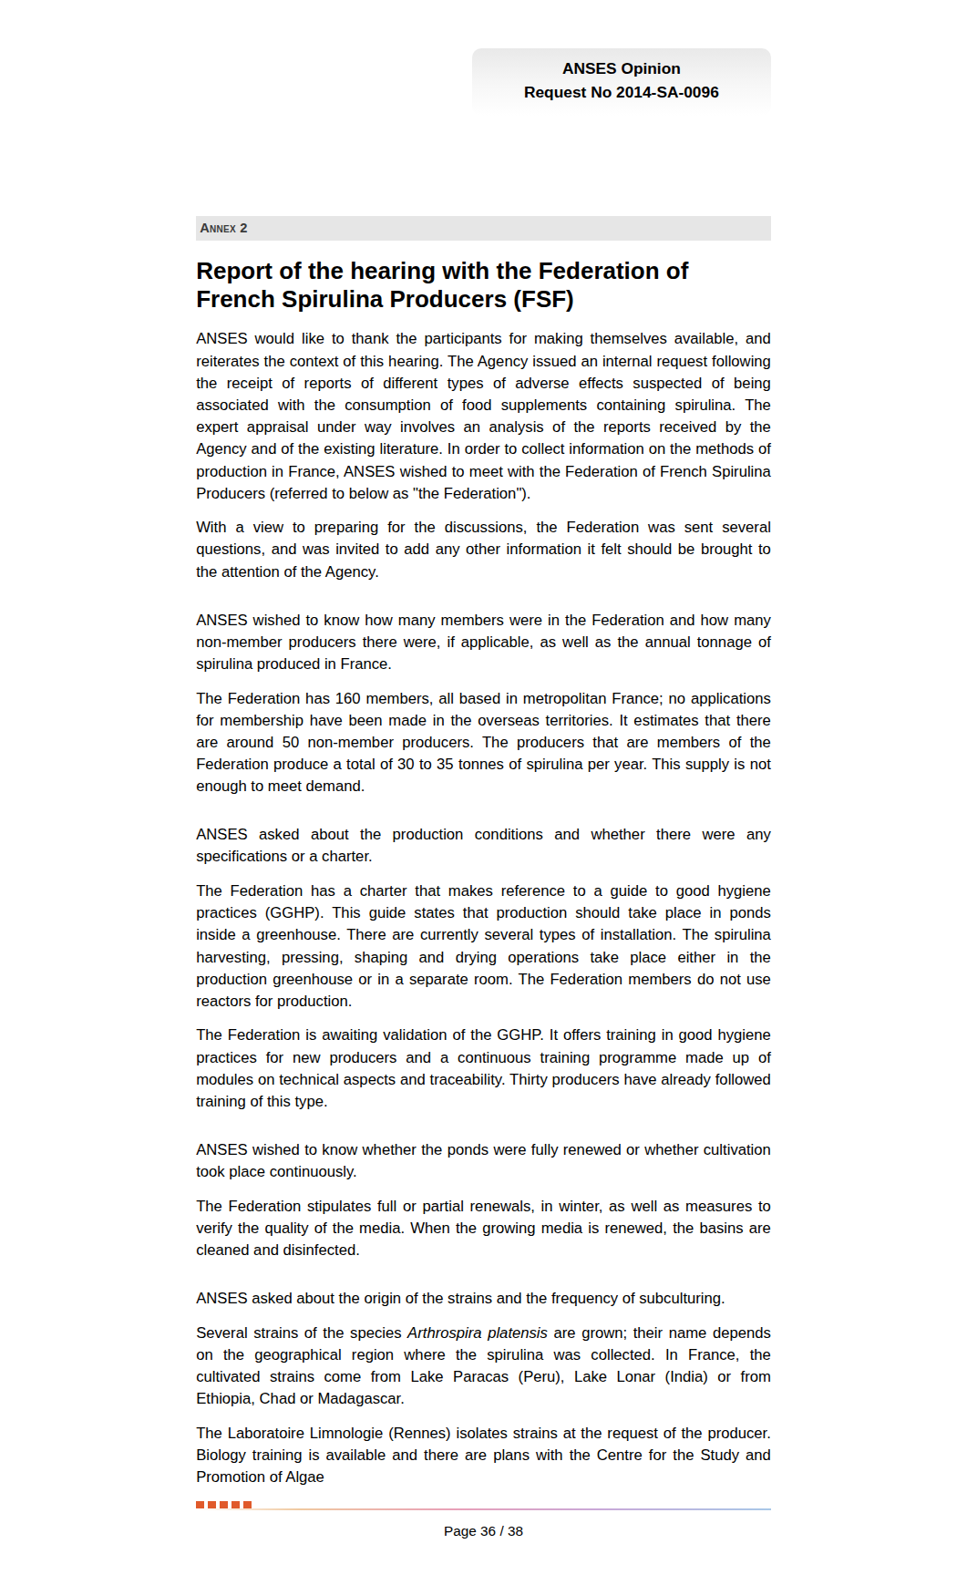ANSES Opinion
Request No 2014-SA-0096
Annex 2
Report of the hearing with the Federation of French Spirulina Producers (FSF)
ANSES would like to thank the participants for making themselves available, and reiterates the context of this hearing. The Agency issued an internal request following the receipt of reports of different types of adverse effects suspected of being associated with the consumption of food supplements containing spirulina. The expert appraisal under way involves an analysis of the reports received by the Agency and of the existing literature. In order to collect information on the methods of production in France, ANSES wished to meet with the Federation of French Spirulina Producers (referred to below as "the Federation").
With a view to preparing for the discussions, the Federation was sent several questions, and was invited to add any other information it felt should be brought to the attention of the Agency.
ANSES wished to know how many members were in the Federation and how many non-member producers there were, if applicable, as well as the annual tonnage of spirulina produced in France.
The Federation has 160 members, all based in metropolitan France; no applications for membership have been made in the overseas territories. It estimates that there are around 50 non-member producers. The producers that are members of the Federation produce a total of 30 to 35 tonnes of spirulina per year. This supply is not enough to meet demand.
ANSES asked about the production conditions and whether there were any specifications or a charter.
The Federation has a charter that makes reference to a guide to good hygiene practices (GGHP). This guide states that production should take place in ponds inside a greenhouse. There are currently several types of installation. The spirulina harvesting, pressing, shaping and drying operations take place either in the production greenhouse or in a separate room. The Federation members do not use reactors for production.
The Federation is awaiting validation of the GGHP. It offers training in good hygiene practices for new producers and a continuous training programme made up of modules on technical aspects and traceability. Thirty producers have already followed training of this type.
ANSES wished to know whether the ponds were fully renewed or whether cultivation took place continuously.
The Federation stipulates full or partial renewals, in winter, as well as measures to verify the quality of the media. When the growing media is renewed, the basins are cleaned and disinfected.
ANSES asked about the origin of the strains and the frequency of subculturing.
Several strains of the species Arthrospira platensis are grown; their name depends on the geographical region where the spirulina was collected. In France, the cultivated strains come from Lake Paracas (Peru), Lake Lonar (India) or from Ethiopia, Chad or Madagascar.
The Laboratoire Limnologie (Rennes) isolates strains at the request of the producer. Biology training is available and there are plans with the Centre for the Study and Promotion of Algae
Page 36 / 38